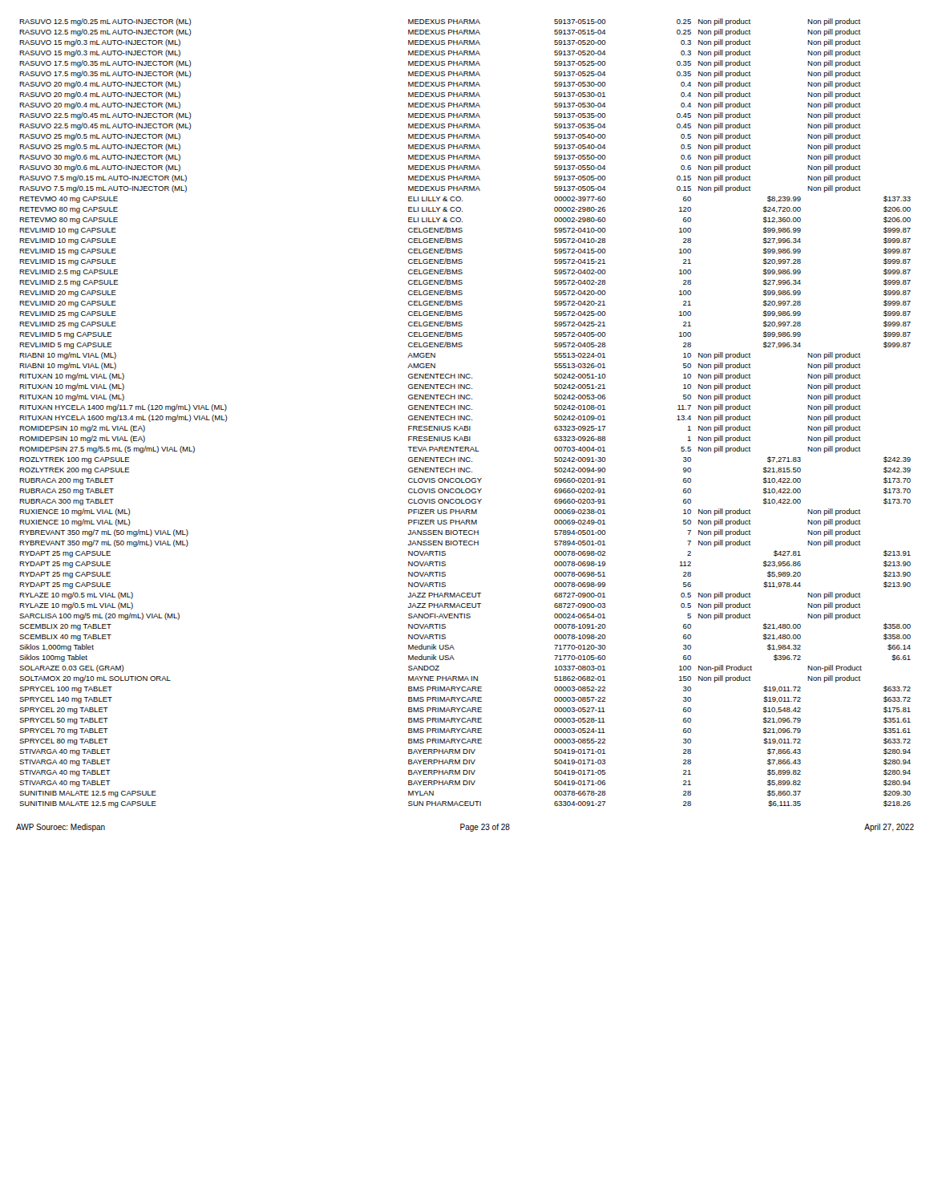| RASUVO 12.5 mg/0.25 mL AUTO-INJECTOR (ML) | MEDEXUS PHARMA | 59137-0515-00 | 0.25 | Non pill product | Non pill product |
| RASUVO 12.5 mg/0.25 mL AUTO-INJECTOR (ML) | MEDEXUS PHARMA | 59137-0515-04 | 0.25 | Non pill product | Non pill product |
| RASUVO 15 mg/0.3 mL AUTO-INJECTOR (ML) | MEDEXUS PHARMA | 59137-0520-00 | 0.3 | Non pill product | Non pill product |
| RASUVO 15 mg/0.3 mL AUTO-INJECTOR (ML) | MEDEXUS PHARMA | 59137-0520-04 | 0.3 | Non pill product | Non pill product |
| RASUVO 17.5 mg/0.35 mL AUTO-INJECTOR (ML) | MEDEXUS PHARMA | 59137-0525-00 | 0.35 | Non pill product | Non pill product |
| RASUVO 17.5 mg/0.35 mL AUTO-INJECTOR (ML) | MEDEXUS PHARMA | 59137-0525-04 | 0.35 | Non pill product | Non pill product |
| RASUVO 20 mg/0.4 mL AUTO-INJECTOR (ML) | MEDEXUS PHARMA | 59137-0530-00 | 0.4 | Non pill product | Non pill product |
| RASUVO 20 mg/0.4 mL AUTO-INJECTOR (ML) | MEDEXUS PHARMA | 59137-0530-01 | 0.4 | Non pill product | Non pill product |
| RASUVO 20 mg/0.4 mL AUTO-INJECTOR (ML) | MEDEXUS PHARMA | 59137-0530-04 | 0.4 | Non pill product | Non pill product |
| RASUVO 22.5 mg/0.45 mL AUTO-INJECTOR (ML) | MEDEXUS PHARMA | 59137-0535-00 | 0.45 | Non pill product | Non pill product |
| RASUVO 22.5 mg/0.45 mL AUTO-INJECTOR (ML) | MEDEXUS PHARMA | 59137-0535-04 | 0.45 | Non pill product | Non pill product |
| RASUVO 25 mg/0.5 mL AUTO-INJECTOR (ML) | MEDEXUS PHARMA | 59137-0540-00 | 0.5 | Non pill product | Non pill product |
| RASUVO 25 mg/0.5 mL AUTO-INJECTOR (ML) | MEDEXUS PHARMA | 59137-0540-04 | 0.5 | Non pill product | Non pill product |
| RASUVO 30 mg/0.6 mL AUTO-INJECTOR (ML) | MEDEXUS PHARMA | 59137-0550-00 | 0.6 | Non pill product | Non pill product |
| RASUVO 30 mg/0.6 mL AUTO-INJECTOR (ML) | MEDEXUS PHARMA | 59137-0550-04 | 0.6 | Non pill product | Non pill product |
| RASUVO 7.5 mg/0.15 mL AUTO-INJECTOR (ML) | MEDEXUS PHARMA | 59137-0505-00 | 0.15 | Non pill product | Non pill product |
| RASUVO 7.5 mg/0.15 mL AUTO-INJECTOR (ML) | MEDEXUS PHARMA | 59137-0505-04 | 0.15 | Non pill product | Non pill product |
| RETEVMO 40 mg CAPSULE | ELI LILLY & CO. | 00002-3977-60 | 60 | $8,239.99 | $137.33 |
| RETEVMO 80 mg CAPSULE | ELI LILLY & CO. | 00002-2980-26 | 120 | $24,720.00 | $206.00 |
| RETEVMO 80 mg CAPSULE | ELI LILLY & CO. | 00002-2980-60 | 60 | $12,360.00 | $206.00 |
| REVLIMID 10 mg CAPSULE | CELGENE/BMS | 59572-0410-00 | 100 | $99,986.99 | $999.87 |
| REVLIMID 10 mg CAPSULE | CELGENE/BMS | 59572-0410-28 | 28 | $27,996.34 | $999.87 |
| REVLIMID 15 mg CAPSULE | CELGENE/BMS | 59572-0415-00 | 100 | $99,986.99 | $999.87 |
| REVLIMID 15 mg CAPSULE | CELGENE/BMS | 59572-0415-21 | 21 | $20,997.28 | $999.87 |
| REVLIMID 2.5 mg CAPSULE | CELGENE/BMS | 59572-0402-00 | 100 | $99,986.99 | $999.87 |
| REVLIMID 2.5 mg CAPSULE | CELGENE/BMS | 59572-0402-28 | 28 | $27,996.34 | $999.87 |
| REVLIMID 20 mg CAPSULE | CELGENE/BMS | 59572-0420-00 | 100 | $99,986.99 | $999.87 |
| REVLIMID 20 mg CAPSULE | CELGENE/BMS | 59572-0420-21 | 21 | $20,997.28 | $999.87 |
| REVLIMID 25 mg CAPSULE | CELGENE/BMS | 59572-0425-00 | 100 | $99,986.99 | $999.87 |
| REVLIMID 25 mg CAPSULE | CELGENE/BMS | 59572-0425-21 | 21 | $20,997.28 | $999.87 |
| REVLIMID 5 mg CAPSULE | CELGENE/BMS | 59572-0405-00 | 100 | $99,986.99 | $999.87 |
| REVLIMID 5 mg CAPSULE | CELGENE/BMS | 59572-0405-28 | 28 | $27,996.34 | $999.87 |
| RIABNI 10 mg/mL VIAL (ML) | AMGEN | 55513-0224-01 | 10 | Non pill product | Non pill product |
| RIABNI 10 mg/mL VIAL (ML) | AMGEN | 55513-0326-01 | 50 | Non pill product | Non pill product |
| RITUXAN 10 mg/mL VIAL (ML) | GENENTECH INC. | 50242-0051-10 | 10 | Non pill product | Non pill product |
| RITUXAN 10 mg/mL VIAL (ML) | GENENTECH INC. | 50242-0051-21 | 10 | Non pill product | Non pill product |
| RITUXAN 10 mg/mL VIAL (ML) | GENENTECH INC. | 50242-0053-06 | 50 | Non pill product | Non pill product |
| RITUXAN HYCELA 1400 mg/11.7 mL (120 mg/mL) VIAL (ML) | GENENTECH INC. | 50242-0108-01 | 11.7 | Non pill product | Non pill product |
| RITUXAN HYCELA 1600 mg/13.4 mL (120 mg/mL) VIAL (ML) | GENENTECH INC. | 50242-0109-01 | 13.4 | Non pill product | Non pill product |
| ROMIDEPSIN 10 mg/2 mL VIAL (EA) | FRESENIUS KABI | 63323-0925-17 | 1 | Non pill product | Non pill product |
| ROMIDEPSIN 10 mg/2 mL VIAL (EA) | FRESENIUS KABI | 63323-0926-88 | 1 | Non pill product | Non pill product |
| ROMIDEPSIN 27.5 mg/5.5 mL (5 mg/mL) VIAL (ML) | TEVA PARENTERAL | 00703-4004-01 | 5.5 | Non pill product | Non pill product |
| ROZLYTREK 100 mg CAPSULE | GENENTECH INC. | 50242-0091-30 | 30 | $7,271.83 | $242.39 |
| ROZLYTREK 200 mg CAPSULE | GENENTECH INC. | 50242-0094-90 | 90 | $21,815.50 | $242.39 |
| RUBRACA 200 mg TABLET | CLOVIS ONCOLOGY | 69660-0201-91 | 60 | $10,422.00 | $173.70 |
| RUBRACA 250 mg TABLET | CLOVIS ONCOLOGY | 69660-0202-91 | 60 | $10,422.00 | $173.70 |
| RUBRACA 300 mg TABLET | CLOVIS ONCOLOGY | 69660-0203-91 | 60 | $10,422.00 | $173.70 |
| RUXIENCE 10 mg/mL VIAL (ML) | PFIZER US PHARM | 00069-0238-01 | 10 | Non pill product | Non pill product |
| RUXIENCE 10 mg/mL VIAL (ML) | PFIZER US PHARM | 00069-0249-01 | 50 | Non pill product | Non pill product |
| RYBREVANT 350 mg/7 mL (50 mg/mL) VIAL (ML) | JANSSEN BIOTECH | 57894-0501-00 | 7 | Non pill product | Non pill product |
| RYBREVANT 350 mg/7 mL (50 mg/mL) VIAL (ML) | JANSSEN BIOTECH | 57894-0501-01 | 7 | Non pill product | Non pill product |
| RYDAPT 25 mg CAPSULE | NOVARTIS | 00078-0698-02 | 2 | $427.81 | $213.91 |
| RYDAPT 25 mg CAPSULE | NOVARTIS | 00078-0698-19 | 112 | $23,956.86 | $213.90 |
| RYDAPT 25 mg CAPSULE | NOVARTIS | 00078-0698-51 | 28 | $5,989.20 | $213.90 |
| RYDAPT 25 mg CAPSULE | NOVARTIS | 00078-0698-99 | 56 | $11,978.44 | $213.90 |
| RYLAZE 10 mg/0.5 mL VIAL (ML) | JAZZ PHARMACEUT | 68727-0900-01 | 0.5 | Non pill product | Non pill product |
| RYLAZE 10 mg/0.5 mL VIAL (ML) | JAZZ PHARMACEUT | 68727-0900-03 | 0.5 | Non pill product | Non pill product |
| SARCLISA 100 mg/5 mL (20 mg/mL) VIAL (ML) | SANOFI-AVENTIS | 00024-0654-01 | 5 | Non pill product | Non pill product |
| SCEMBLIX 20 mg TABLET | NOVARTIS | 00078-1091-20 | 60 | $21,480.00 | $358.00 |
| SCEMBLIX 40 mg TABLET | NOVARTIS | 00078-1098-20 | 60 | $21,480.00 | $358.00 |
| Siklos 1,000mg Tablet | Medunik USA | 71770-0120-30 | 30 | $1,984.32 | $66.14 |
| Siklos 100mg Tablet | Medunik USA | 71770-0105-60 | 60 | $396.72 | $6.61 |
| SOLARAZE 0.03 GEL (GRAM) | SANDOZ | 10337-0803-01 | 100 | Non-pill Product | Non-pill Product |
| SOLTAMOX 20 mg/10 mL SOLUTION ORAL | MAYNE PHARMA IN | 51862-0682-01 | 150 | Non pill product | Non pill product |
| SPRYCEL 100 mg TABLET | BMS PRIMARYCARE | 00003-0852-22 | 30 | $19,011.72 | $633.72 |
| SPRYCEL 140 mg TABLET | BMS PRIMARYCARE | 00003-0857-22 | 30 | $19,011.72 | $633.72 |
| SPRYCEL 20 mg TABLET | BMS PRIMARYCARE | 00003-0527-11 | 60 | $10,548.42 | $175.81 |
| SPRYCEL 50 mg TABLET | BMS PRIMARYCARE | 00003-0528-11 | 60 | $21,096.79 | $351.61 |
| SPRYCEL 70 mg TABLET | BMS PRIMARYCARE | 00003-0524-11 | 60 | $21,096.79 | $351.61 |
| SPRYCEL 80 mg TABLET | BMS PRIMARYCARE | 00003-0855-22 | 30 | $19,011.72 | $633.72 |
| STIVARGA 40 mg TABLET | BAYERPHARM DIV | 50419-0171-01 | 28 | $7,866.43 | $280.94 |
| STIVARGA 40 mg TABLET | BAYERPHARM DIV | 50419-0171-03 | 28 | $7,866.43 | $280.94 |
| STIVARGA 40 mg TABLET | BAYERPHARM DIV | 50419-0171-05 | 21 | $5,899.82 | $280.94 |
| STIVARGA 40 mg TABLET | BAYERPHARM DIV | 50419-0171-06 | 21 | $5,899.82 | $280.94 |
| SUNITINIB MALATE 12.5 mg CAPSULE | MYLAN | 00378-6678-28 | 28 | $5,860.37 | $209.30 |
| SUNITINIB MALATE 12.5 mg CAPSULE | SUN PHARMACEUTI | 63304-0091-27 | 28 | $6,111.35 | $218.26 |
AWP Souroec: Medispan Page 23 of 28 April 27, 2022